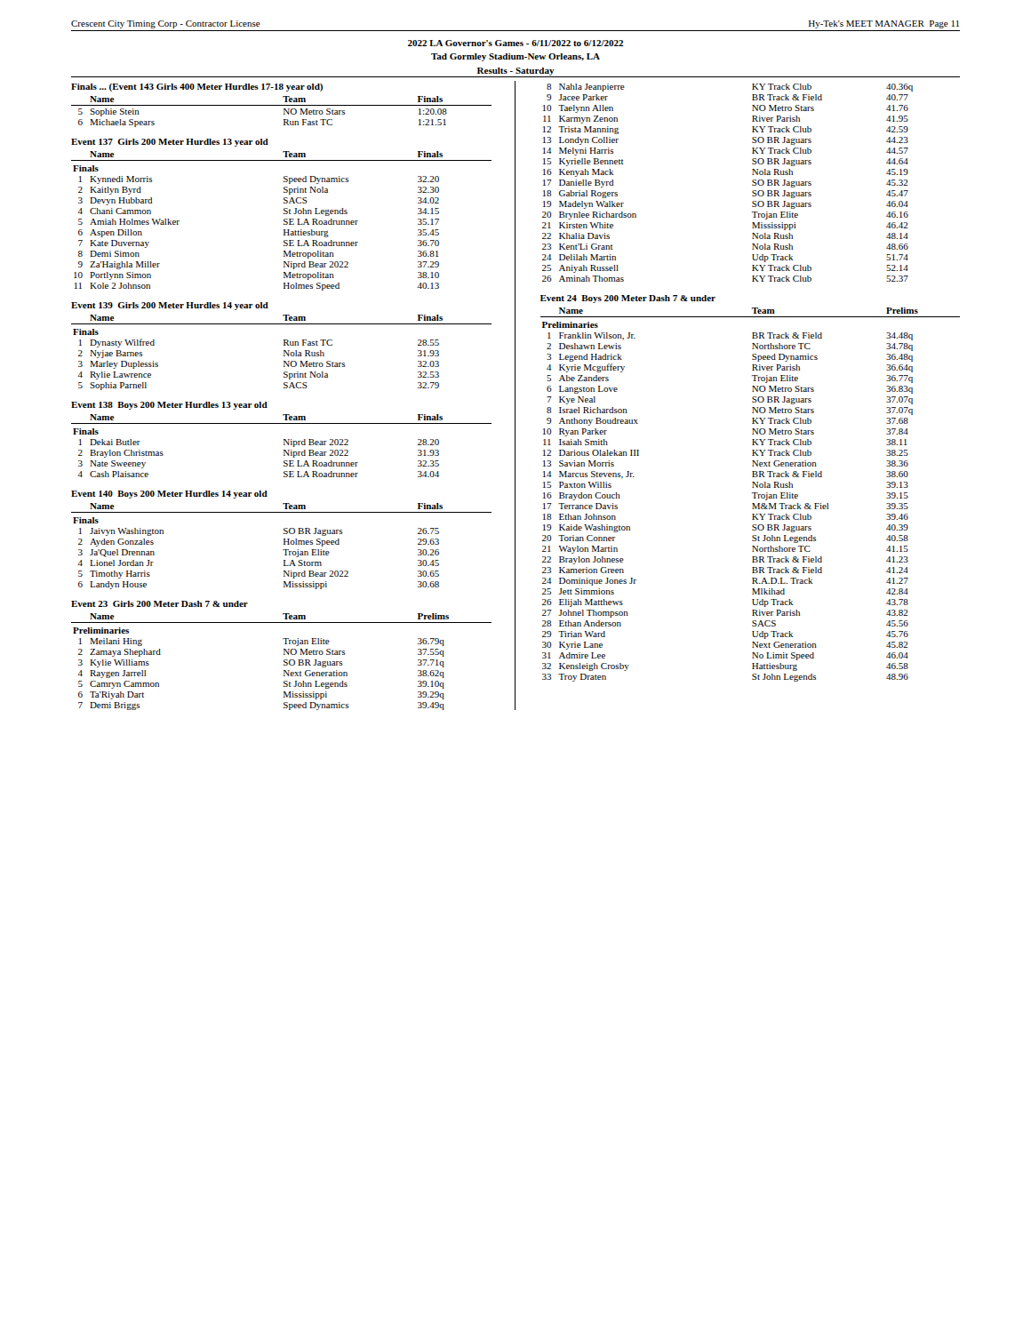Crescent City Timing Corp - Contractor License
Hy-Tek's MEET MANAGER Page 11
2022 LA Governor's Games - 6/11/2022 to 6/12/2022
Tad Gormley Stadium-New Orleans, LA
Results - Saturday
Finals ... (Event 143 Girls 400 Meter Hurdles 17-18 year old)
| | Name | Team | Finals |
| --- | --- | --- | --- |
| 5 | Sophie Stein | NO Metro Stars | 1:20.08 |
| 6 | Michaela Spears | Run Fast TC | 1:21.51 |
Event 137 Girls 200 Meter Hurdles 13 year old
| | Name | Team | Finals |
| --- | --- | --- | --- |
| Finals |
| 1 | Kynnedi Morris | Speed Dynamics | 32.20 |
| 2 | Kaitlyn Byrd | Sprint Nola | 32.30 |
| 3 | Devyn Hubbard | SACS | 34.02 |
| 4 | Chani Cammon | St John Legends | 34.15 |
| 5 | Amiah Holmes Walker | SE LA Roadrunner | 35.17 |
| 6 | Aspen Dillon | Hattiesburg | 35.45 |
| 7 | Kate Duvernay | SE LA Roadrunner | 36.70 |
| 8 | Demi Simon | Metropolitan | 36.81 |
| 9 | Za'Haighla Miller | Niprd Bear 2022 | 37.29 |
| 10 | Portlynn Simon | Metropolitan | 38.10 |
| 11 | Kole 2 Johnson | Holmes Speed | 40.13 |
Event 139 Girls 200 Meter Hurdles 14 year old
| | Name | Team | Finals |
| --- | --- | --- | --- |
| Finals |
| 1 | Dynasty Wilfred | Run Fast TC | 28.55 |
| 2 | Nyjae Barnes | Nola Rush | 31.93 |
| 3 | Marley Duplessis | NO Metro Stars | 32.03 |
| 4 | Rylie Lawrence | Sprint Nola | 32.53 |
| 5 | Sophia Parnell | SACS | 32.79 |
Event 138 Boys 200 Meter Hurdles 13 year old
| | Name | Team | Finals |
| --- | --- | --- | --- |
| Finals |
| 1 | Dekai Butler | Niprd Bear 2022 | 28.20 |
| 2 | Braylon Christmas | Niprd Bear 2022 | 31.93 |
| 3 | Nate Sweeney | SE LA Roadrunner | 32.35 |
| 4 | Cash Plaisance | SE LA Roadrunner | 34.04 |
Event 140 Boys 200 Meter Hurdles 14 year old
| | Name | Team | Finals |
| --- | --- | --- | --- |
| Finals |
| 1 | Jaivyn Washington | SO BR Jaguars | 26.75 |
| 2 | Ayden Gonzales | Holmes Speed | 29.63 |
| 3 | Ja'Quel Drennan | Trojan Elite | 30.26 |
| 4 | Lionel Jordan Jr | LA Storm | 30.45 |
| 5 | Timothy Harris | Niprd Bear 2022 | 30.65 |
| 6 | Landyn House | Mississippi | 30.68 |
Event 23 Girls 200 Meter Dash 7 & under
| | Name | Team | Prelims |
| --- | --- | --- | --- |
| Preliminaries |
| 1 | Meilani Hing | Trojan Elite | 36.79q |
| 2 | Zamaya Shephard | NO Metro Stars | 37.55q |
| 3 | Kylie Williams | SO BR Jaguars | 37.71q |
| 4 | Raygen Jarrell | Next Generation | 38.62q |
| 5 | Camryn Cammon | St John Legends | 39.10q |
| 6 | Ta'Riyah Dart | Mississippi | 39.29q |
| 7 | Demi Briggs | Speed Dynamics | 39.49q |
| 8 | Nahla Jeanpierre | KY Track Club | 40.36q |
| 9 | Jacee Parker | BR Track & Field | 40.77 |
| 10 | Taelynn Allen | NO Metro Stars | 41.76 |
| 11 | Karmyn Zenon | River Parish | 41.95 |
| 12 | Trista Manning | KY Track Club | 42.59 |
| 13 | Londyn Collier | SO BR Jaguars | 44.23 |
| 14 | Melyni Harris | KY Track Club | 44.57 |
| 15 | Kyrielle Bennett | SO BR Jaguars | 44.64 |
| 16 | Kenyah Mack | Nola Rush | 45.19 |
| 17 | Danielle Byrd | SO BR Jaguars | 45.32 |
| 18 | Gabrial Rogers | SO BR Jaguars | 45.47 |
| 19 | Madelyn Walker | SO BR Jaguars | 46.04 |
| 20 | Brynlee Richardson | Trojan Elite | 46.16 |
| 21 | Kirsten White | Mississippi | 46.42 |
| 22 | Khalia Davis | Nola Rush | 48.14 |
| 23 | Kent'Li Grant | Nola Rush | 48.66 |
| 24 | Delilah Martin | Udp Track | 51.74 |
| 25 | Aniyah Russell | KY Track Club | 52.14 |
| 26 | Aminah Thomas | KY Track Club | 52.37 |
Event 24 Boys 200 Meter Dash 7 & under
| | Name | Team | Prelims |
| --- | --- | --- | --- |
| Preliminaries |
| 1 | Franklin Wilson, Jr. | BR Track & Field | 34.48q |
| 2 | Deshawn Lewis | Northshore TC | 34.78q |
| 3 | Legend Hadrick | Speed Dynamics | 36.48q |
| 4 | Kyrie Mcguffery | River Parish | 36.64q |
| 5 | Abe Zanders | Trojan Elite | 36.77q |
| 6 | Langston Love | NO Metro Stars | 36.83q |
| 7 | Kye Neal | SO BR Jaguars | 37.07q |
| 8 | Israel Richardson | NO Metro Stars | 37.07q |
| 9 | Anthony Boudreaux | KY Track Club | 37.68 |
| 10 | Ryan Parker | NO Metro Stars | 37.84 |
| 11 | Isaiah Smith | KY Track Club | 38.11 |
| 12 | Darious Olalekan III | KY Track Club | 38.25 |
| 13 | Savian Morris | Next Generation | 38.36 |
| 14 | Marcus Stevens, Jr. | BR Track & Field | 38.60 |
| 15 | Paxton Willis | Nola Rush | 39.13 |
| 16 | Braydon Couch | Trojan Elite | 39.15 |
| 17 | Terrance Davis | M&M Track & Fiel | 39.35 |
| 18 | Ethan Johnson | KY Track Club | 39.46 |
| 19 | Kaide Washington | SO BR Jaguars | 40.39 |
| 20 | Torian Conner | St John Legends | 40.58 |
| 21 | Waylon Martin | Northshore TC | 41.15 |
| 22 | Braylon Johnese | BR Track & Field | 41.23 |
| 23 | Kamerion Green | BR Track & Field | 41.24 |
| 24 | Dominique Jones Jr | R.A.D.L. Track | 41.27 |
| 25 | Jett Simmions | Mlkihad | 42.84 |
| 26 | Elijah Matthews | Udp Track | 43.78 |
| 27 | Johnel Thompson | River Parish | 43.82 |
| 28 | Ethan Anderson | SACS | 45.56 |
| 29 | Tirian Ward | Udp Track | 45.76 |
| 30 | Kyrie Lane | Next Generation | 45.82 |
| 31 | Admire Lee | No Limit Speed | 46.04 |
| 32 | Kensleigh Crosby | Hattiesburg | 46.58 |
| 33 | Troy Draten | St John Legends | 48.96 |